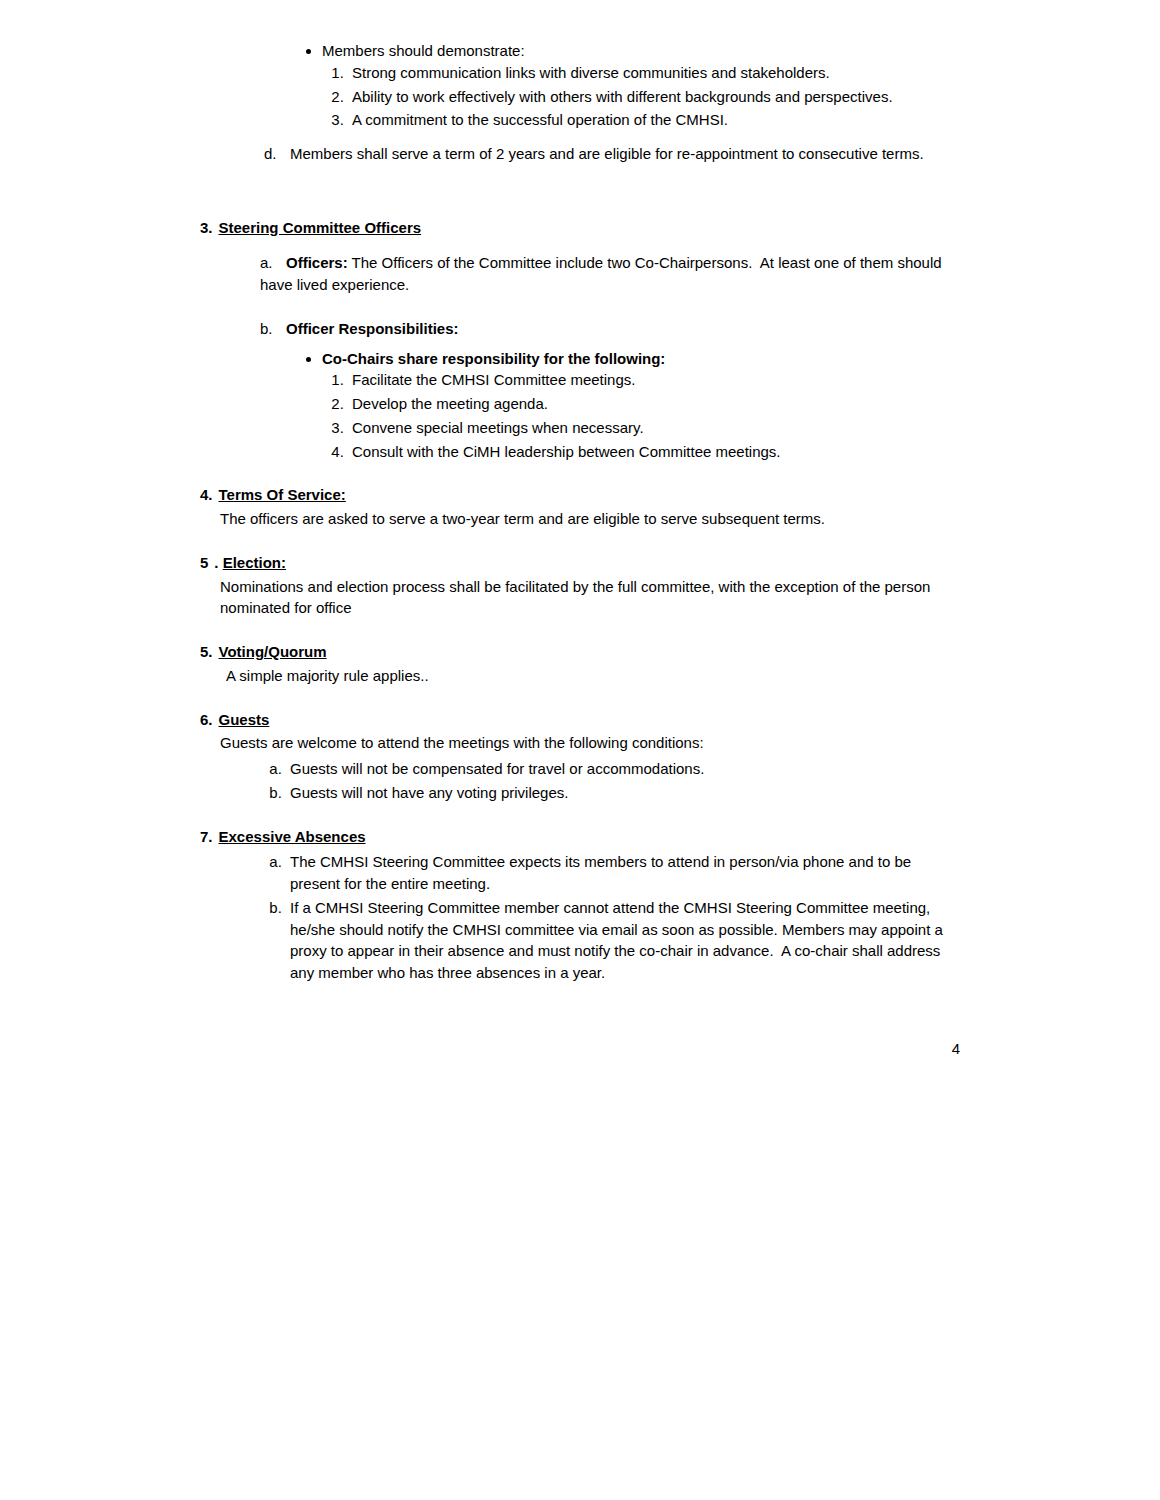Members should demonstrate:
Strong communication links with diverse communities and stakeholders.
Ability to work effectively with others with different backgrounds and perspectives.
A commitment to the successful operation of the CMHSI.
d. Members shall serve a term of 2 years and are eligible for re-appointment to consecutive terms.
3.
Steering Committee Officers
a. Officers: The Officers of the Committee include two Co-Chairpersons. At least one of them should have lived experience.
b. Officer Responsibilities:
Co-Chairs share responsibility for the following:
Facilitate the CMHSI Committee meetings.
Develop the meeting agenda.
Convene special meetings when necessary.
Consult with the CiMH leadership between Committee meetings.
4.
Terms Of Service:
The officers are asked to serve a two-year term and are eligible to serve subsequent terms.
5.
Election:
Nominations and election process shall be facilitated by the full committee, with the exception of the person nominated for office
5.
Voting/Quorum
A simple majority rule applies..
6.
Guests
Guests are welcome to attend the meetings with the following conditions:
Guests will not be compensated for travel or accommodations.
Guests will not have any voting privileges.
7.
Excessive Absences
The CMHSI Steering Committee expects its members to attend in person/via phone and to be present for the entire meeting.
If a CMHSI Steering Committee member cannot attend the CMHSI Steering Committee meeting, he/she should notify the CMHSI committee via email as soon as possible. Members may appoint a proxy to appear in their absence and must notify the co-chair in advance. A co-chair shall address any member who has three absences in a year.
4